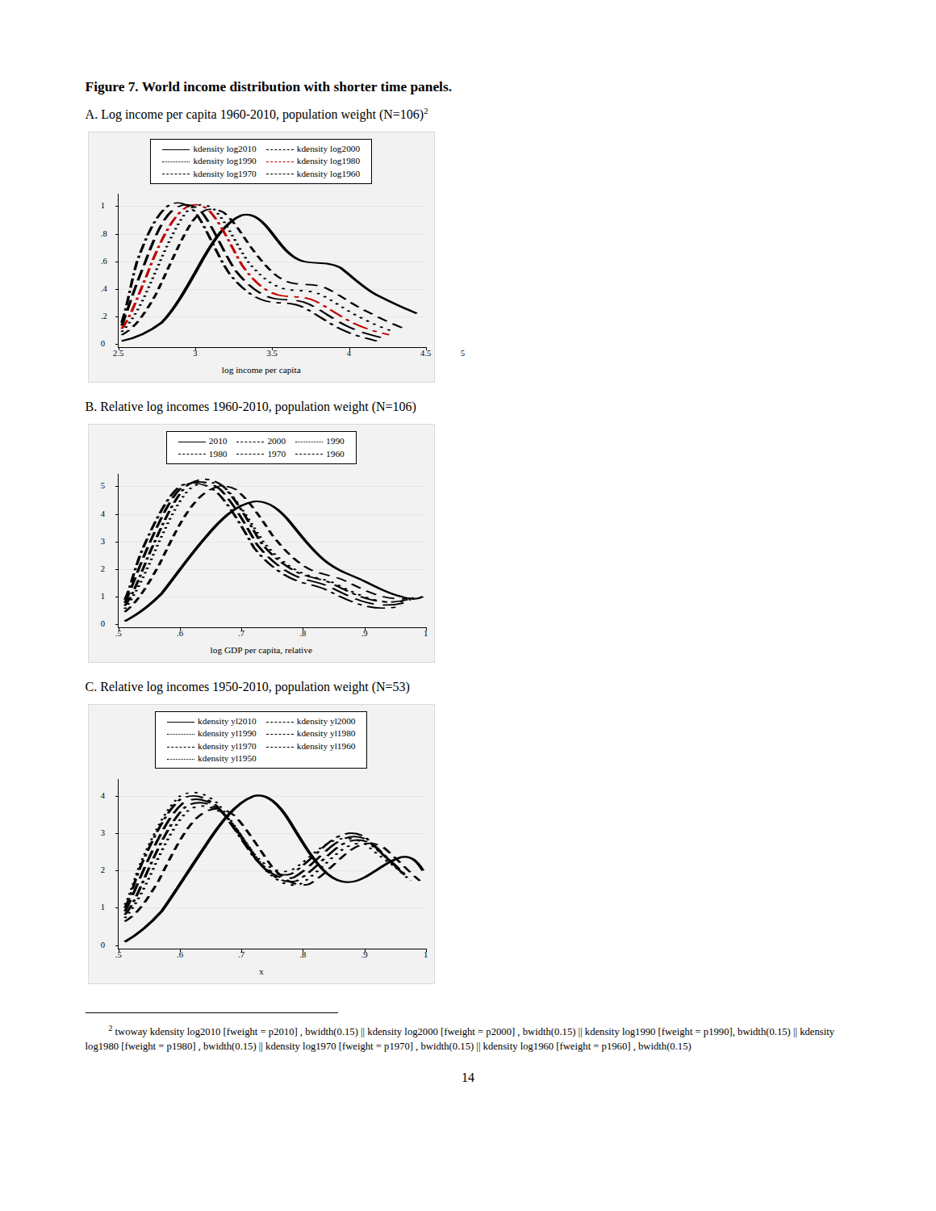Figure 7. World income distribution with shorter time panels.
A. Log income per capita 1960-2010, population weight (N=106)2
| kdensity log2010 | kdensity log2000 |
| kdensity log1990 | kdensity log1980 |
| kdensity log1970 | kdensity log1960 |
1 .8 .6 .4 .2 0
2.5 3 3.5 4 4.5 5
log income per capita
B. Relative log incomes 1960-2010, population weight (N=106)
| 2010 | 2000 | 1990 |
| 1980 | 1970 | 1960 |
5 4 3 2 1 0
.5 .6 .7 .8 .9 1
log GDP per capita, relative
C. Relative log incomes 1950-2010, population weight (N=53)
| kdensity yl2010 | kdensity yl2000 |
| kdensity yl1990 | kdensity yl1980 |
| kdensity yl1970 | kdensity yl1960 |
| kdensity yl1950 | |
4 3 2 1 0
.5 .6 .7 .8 .9 1
x
2 twoway kdensity log2010 [fweight = p2010] , bwidth(0.15) || kdensity log2000 [fweight = p2000] , bwidth(0.15) || kdensity log1990 [fweight = p1990], bwidth(0.15) || kdensity log1980 [fweight = p1980] , bwidth(0.15) || kdensity log1970 [fweight = p1970] , bwidth(0.15) || kdensity log1960 [fweight = p1960] , bwidth(0.15)
14